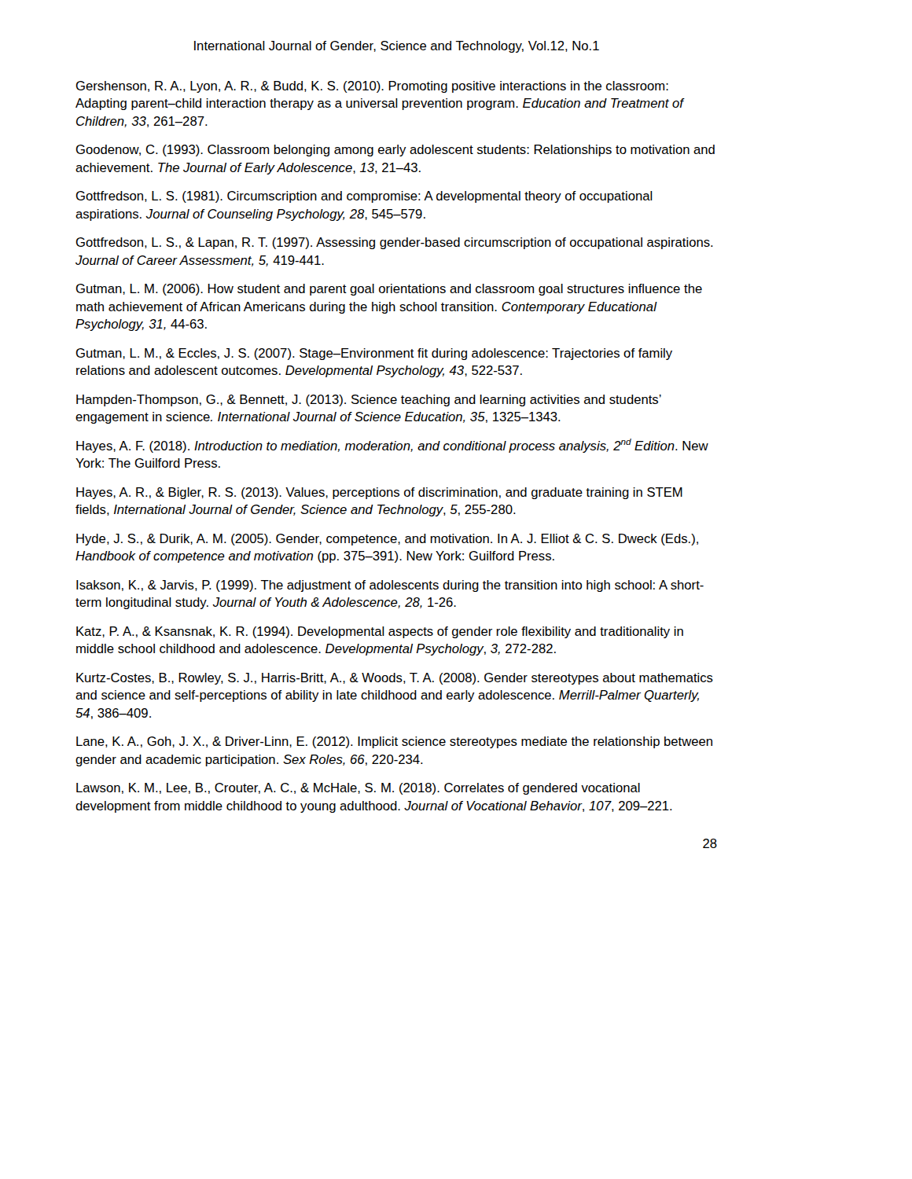International Journal of Gender, Science and Technology, Vol.12, No.1
Gershenson, R. A., Lyon, A. R., & Budd, K. S. (2010). Promoting positive interactions in the classroom: Adapting parent–child interaction therapy as a universal prevention program. Education and Treatment of Children, 33, 261–287.
Goodenow, C. (1993). Classroom belonging among early adolescent students: Relationships to motivation and achievement. The Journal of Early Adolescence, 13, 21–43.
Gottfredson, L. S. (1981). Circumscription and compromise: A developmental theory of occupational aspirations. Journal of Counseling Psychology, 28, 545–579.
Gottfredson, L. S., & Lapan, R. T. (1997). Assessing gender-based circumscription of occupational aspirations. Journal of Career Assessment, 5, 419-441.
Gutman, L. M. (2006). How student and parent goal orientations and classroom goal structures influence the math achievement of African Americans during the high school transition. Contemporary Educational Psychology, 31, 44-63.
Gutman, L. M., & Eccles, J. S. (2007). Stage–Environment fit during adolescence: Trajectories of family relations and adolescent outcomes. Developmental Psychology, 43, 522-537.
Hampden-Thompson, G., & Bennett, J. (2013). Science teaching and learning activities and students’ engagement in science. International Journal of Science Education, 35, 1325–1343.
Hayes, A. F. (2018). Introduction to mediation, moderation, and conditional process analysis, 2nd Edition. New York: The Guilford Press.
Hayes, A. R., & Bigler, R. S. (2013). Values, perceptions of discrimination, and graduate training in STEM fields, International Journal of Gender, Science and Technology, 5, 255-280.
Hyde, J. S., & Durik, A. M. (2005). Gender, competence, and motivation. In A. J. Elliot & C. S. Dweck (Eds.), Handbook of competence and motivation (pp. 375–391). New York: Guilford Press.
Isakson, K., & Jarvis, P. (1999). The adjustment of adolescents during the transition into high school: A short-term longitudinal study. Journal of Youth & Adolescence, 28, 1-26.
Katz, P. A., & Ksansnak, K. R. (1994). Developmental aspects of gender role flexibility and traditionality in middle school childhood and adolescence. Developmental Psychology, 3, 272-282.
Kurtz-Costes, B., Rowley, S. J., Harris-Britt, A., & Woods, T. A. (2008). Gender stereotypes about mathematics and science and self-perceptions of ability in late childhood and early adolescence. Merrill-Palmer Quarterly, 54, 386–409.
Lane, K. A., Goh, J. X., & Driver-Linn, E. (2012). Implicit science stereotypes mediate the relationship between gender and academic participation. Sex Roles, 66, 220-234.
Lawson, K. M., Lee, B., Crouter, A. C., & McHale, S. M. (2018). Correlates of gendered vocational development from middle childhood to young adulthood. Journal of Vocational Behavior, 107, 209–221.
28